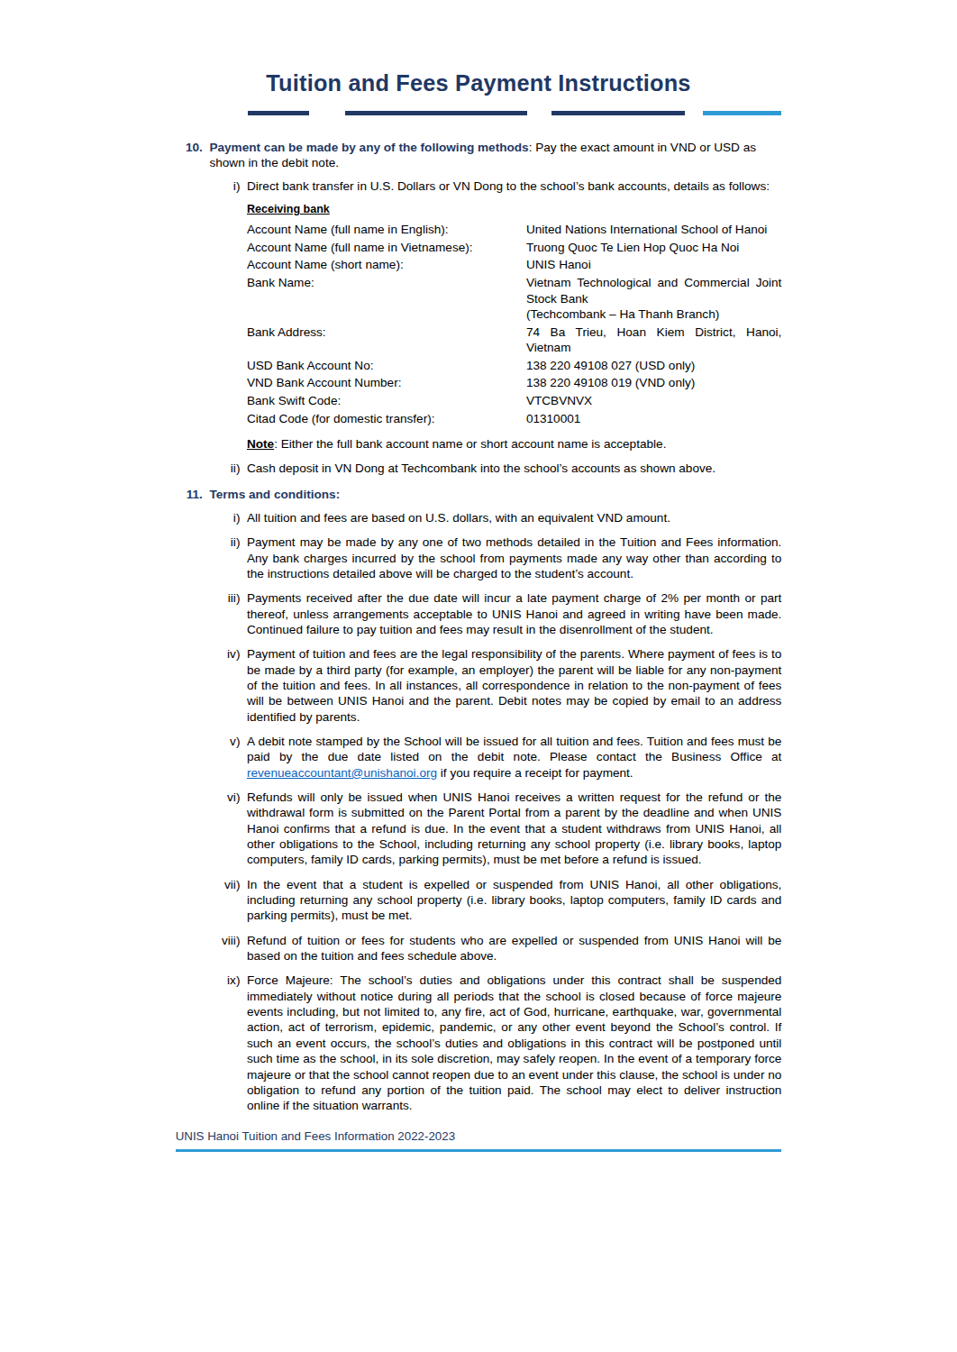Tuition and Fees Payment Instructions
Payment can be made by any of the following methods: Pay the exact amount in VND or USD as shown in the debit note.
Direct bank transfer in U.S. Dollars or VN Dong to the school’s bank accounts, details as follows:
Receiving bank
| Account Name (full name in English): | United Nations International School of Hanoi |
| Account Name (full name in Vietnamese): | Truong Quoc Te Lien Hop Quoc Ha Noi |
| Account Name (short name): | UNIS Hanoi |
| Bank Name: | Vietnam Technological and Commercial Joint Stock Bank (Techcombank – Ha Thanh Branch) |
| Bank Address: | 74 Ba Trieu, Hoan Kiem District, Hanoi, Vietnam |
| USD Bank Account No: | 138 220 49108 027 (USD only) |
| VND Bank Account Number: | 138 220 49108 019 (VND only) |
| Bank Swift Code: | VTCBVNVX |
| Citad Code (for domestic transfer): | 01310001 |
Note: Either the full bank account name or short account name is acceptable.
Cash deposit in VN Dong at Techcombank into the school’s accounts as shown above.
Terms and conditions:
All tuition and fees are based on U.S. dollars, with an equivalent VND amount.
Payment may be made by any one of two methods detailed in the Tuition and Fees information. Any bank charges incurred by the school from payments made any way other than according to the instructions detailed above will be charged to the student’s account.
Payments received after the due date will incur a late payment charge of 2% per month or part thereof, unless arrangements acceptable to UNIS Hanoi and agreed in writing have been made. Continued failure to pay tuition and fees may result in the disenrollment of the student.
Payment of tuition and fees are the legal responsibility of the parents. Where payment of fees is to be made by a third party (for example, an employer) the parent will be liable for any non-payment of the tuition and fees. In all instances, all correspondence in relation to the non-payment of fees will be between UNIS Hanoi and the parent. Debit notes may be copied by email to an address identified by parents.
A debit note stamped by the School will be issued for all tuition and fees. Tuition and fees must be paid by the due date listed on the debit note. Please contact the Business Office at revenueaccountant@unishanoi.org if you require a receipt for payment.
Refunds will only be issued when UNIS Hanoi receives a written request for the refund or the withdrawal form is submitted on the Parent Portal from a parent by the deadline and when UNIS Hanoi confirms that a refund is due. In the event that a student withdraws from UNIS Hanoi, all other obligations to the School, including returning any school property (i.e. library books, laptop computers, family ID cards, parking permits), must be met before a refund is issued.
In the event that a student is expelled or suspended from UNIS Hanoi, all other obligations, including returning any school property (i.e. library books, laptop computers, family ID cards and parking permits), must be met.
Refund of tuition or fees for students who are expelled or suspended from UNIS Hanoi will be based on the tuition and fees schedule above.
Force Majeure: The school’s duties and obligations under this contract shall be suspended immediately without notice during all periods that the school is closed because of force majeure events including, but not limited to, any fire, act of God, hurricane, earthquake, war, governmental action, act of terrorism, epidemic, pandemic, or any other event beyond the School’s control. If such an event occurs, the school’s duties and obligations in this contract will be postponed until such time as the school, in its sole discretion, may safely reopen. In the event of a temporary force majeure or that the school cannot reopen due to an event under this clause, the school is under no obligation to refund any portion of the tuition paid. The school may elect to deliver instruction online if the situation warrants.
UNIS Hanoi Tuition and Fees Information 2022-2023